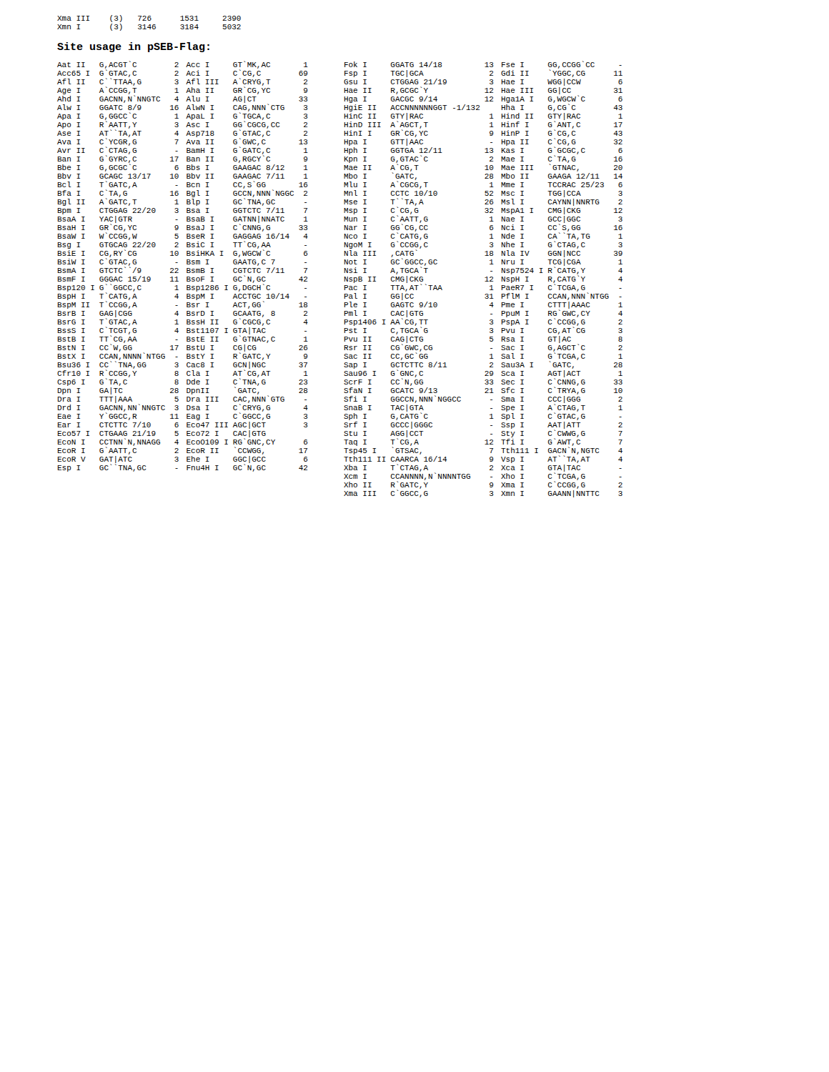Xma III (3) 726 1531 2390
Xmn I (3) 3146 3184 5032
Site usage in pSEB-Flag:
| Aat II | G,ACGT`C | 2 | Acc I | GT`MK,AC | 1 |
| Acc65 I | G`GTAC,C | 2 | Aci I | C`CG,C | 69 |
| Afl II | C``TTAA,G | 3 | Afl III | A`CRYG,T | 2 |
| Age I | A`CCGG,T | 1 | Aha II | GR`CG,YC | 9 |
| Ahd I | GACNN,N`NNGTC | 4 | Alu I | AG/CT | 33 |
| Alw I | GGATC 8/9 | 16 | AlwN I | CAG,NNN`CTG | 3 |
| Apa I | G,GGCC`C | 1 | ApaL I | G`TGCA,C | 3 |
| Apo I | R`AATT,Y | 3 | Asc I | GG`CGCG,CC | 2 |
| Ase I | AT``TA,AT | 4 | Asp718 | G`GTAC,C | 2 |
| Ava I | C`YCGR,G | 7 | Ava II | G`GWC,C | 13 |
| Avr II | C`CTAG,G | - | BamH I | G`GATC,C | 1 |
| Ban I | G`GYRC,C | 17 | Ban II | G,RGCY`C | 9 |
| Bbe I | G,GCGC`C | 6 | Bbs I | GAAGAC 8/12 | 1 |
| Bbv I | GCAGC 13/17 | 10 | Bbv II | GAAGAC 7/11 | 1 |
| Bcl I | T`GATC,A | - | Bcn I | CC,S`GG | 16 |
| Bfa I | C`TA,G | 16 | Bgl I | GCCN,NNN`NGGC | 2 |
| Bgl II | A`GATC,T | 1 | Blp I | GC`TNA,GC | - |
| Bpm I | CTGGAG 22/20 | 3 | Bsa I | GGTCTC 7/11 | 7 |
| BsaA I | YAC/GTR | - | BsaB I | GATNN/NNATC | 1 |
| BsaH I | GR`CG,YC | 9 | BsaJ I | C`CNNG,G | 33 |
| BsaW I | W`CCGG,W | 5 | BseR I | GAGGAG 16/14 | 4 |
| Bsg I | GTGCAG 22/20 | 2 | BsiC I | TT`CG,AA | - |
| BsiE I | CG,RY`CG | 10 | BsiHKA I | G,WGCW`C | 6 |
| BsiW I | C`GTAC,G | - | Bsm I | GAATG,C 7 | - |
| BsmA I | GTCTC``/9 | 22 | BsmB I | CGTCTC 7/11 | 7 |
| BsmF I | GGGAC 15/19 | 11 | BsoF I | GC`N,GC | 42 |
| Bsp120 I | G``GGCC,C | 1 | Bsp1286 I | G,DGCH`C | - |
| BspH I | T`CATG,A | 4 | BspM I | ACCTGC 10/14 | - |
| BspM II | T`CCGG,A | - | Bsr I | ACT,GG` | 18 |
| BsrB I | GAG/CGG | 4 | BsrD I | GCAATG, 8 | 2 |
| BsrG I | T`GTAC,A | 1 | BssH II | G`CGCG,C | 4 |
| BssS I | C`TCGT,G | 4 | Bst1107 I | GTA/TAC | - |
| BstB I | TT`CG,AA | - | BstE II | G`GTNAC,C | 1 |
| BstN I | CC`W,GG | 17 | BstU I | CG/CG | 26 |
| BstX I | CCAN,NNNN`NTGG | - | BstY I | R`GATC,Y | 9 |
| Bsu36 I | CC``TNA,GG | 3 | Cac8 I | GCN/NGC | 37 |
| Cfr10 I | R`CCGG,Y | 8 | Cla I | AT`CG,AT | 1 |
| Csp6 I | G`TA,C | 8 | Dde I | C`TNA,G | 23 |
| Dpn I | GA/TC | 28 | DpnII | `GATC, | 28 |
| Dra I | TTT/AAA | 5 | Dra III | CAC,NNN`GTG | - |
| Drd I | GACNN,NN`NNGTC | 3 | Dsa I | C`CRYG,G | 4 |
| Eae I | Y`GGCC,R | 11 | Eag I | C`GGCC,G | 3 |
| Ear I | CTCTTC 7/10 | 6 | Eco47 III | AGC/GCT | 3 |
| Eco57 I | CTGAAG 21/19 | 5 | Eco72 I | CAC/GTG | |
| EcoN I | CCTNN`N,NNAGG | 4 | EcoO109 I | RG`GNC,CY | 6 |
| EcoR I | G`AATT,C | 2 | EcoR II | `CCWGG, | 17 |
| EcoR V | GAT/ATC | 3 | Ehe I | GGC/GCC | 6 |
| Esp I | GC``TNA,GC | - | Fnu4H I | GC`N,GC | 42 |
| Fok I | GGATG 14/18 | 13 | Fse I | GG,CCGG`CC | - |
| Fsp I | TGC/GCA | 2 | Gdi II | `YGGC,CG | 11 |
| Gsu I | CTGGAG 21/19 | 3 | Hae I | WGG/CCW | 6 |
| Hae II | R,GCGC`Y | 12 | Hae III | GG/CC | 31 |
| Hga I | GACGC 9/14 | 12 | Hga1A I | G,WGCW`C | 6 |
| HgiE II | ACCNNNNNNGGT -1/132 | | Hha I | G,CG`C | 43 |
| HinC II | GTY/RAC | 1 | Hind II | GTY/RAC | 1 |
| HinD III | A`AGCT,T | 1 | Hinf I | G`ANT,C | 17 |
| HinI I | GR`CG,YC | 9 | HinP I | G`CG,C | 43 |
| Hpa I | GTT/AAC | - | Hpa II | C`CG,G | 32 |
| Hph I | GGTGA 12/11 | 13 | Kas I | G`GCGC,C | 6 |
| Kpn I | G,GTAC`C | 2 | Mae I | C`TA,G | 16 |
| Mae II | A`CG,T | 10 | Mae III | `GTNAC, | 20 |
| Mbo I | `GATC, | 28 | Mbo II | GAAGA 12/11 | 14 |
| Mlu I | A`CGCG,T | 1 | Mme I | TCCRAC 25/23 | 6 |
| Mnl I | CCTC 10/10 | 52 | Msc I | TGG/CCA | 3 |
| Mse I | T``TA,A | 26 | Msl I | CAYNN/NNRTG | 2 |
| Msp I | C`CG,G | 32 | MspA1 I | CMG/CKG | 12 |
| Mun I | C`AATT,G | 1 | Nae I | GCC/GGC | 3 |
| Nar I | GG`CG,CC | 6 | Nci I | CC`S,GG | 16 |
| Nco I | C`CATG,G | 1 | Nde I | CA``TA,TG | 1 |
| NgoM I | G`CCGG,C | 3 | Nhe I | G`CTAG,C | 3 |
| Nla III | ,CATG` | 18 | Nla IV | GGN/NCC | 39 |
| Not I | GC`GGCC,GC | 1 | Nru I | TCG/CGA | 1 |
| Nsi I | A,TGCA`T | - | Nsp7524 I | R`CATG,Y | 4 |
| NspB II | CMG/CKG | 12 | NspH I | R,CATG`Y | 4 |
| Pac I | TTA,AT``TAA | 1 | PaeR7 I | C`TCGA,G | - |
| Pal I | GG/CC | 31 | PflM I | CCAN,NNN`NTGG | - |
| Ple I | GAGTC 9/10 | 4 | Pme I | CTTT/AAAC | 1 |
| Pml I | CAC/GTG | - | PpuM I | RG`GWC,CY | 4 |
| Psp1406 I | AA`CG,TT | 3 | PspA I | C`CCGG,G | 2 |
| Pst I | C,TGCA`G | 3 | Pvu I | CG,AT`CG | 3 |
| Pvu II | CAG/CTG | 5 | Rsa I | GT/AC | 8 |
| Rsr II | CG`GWC,CG | - | Sac I | G,AGCT`C | 2 |
| Sac II | CC,GC`GG | 1 | Sal I | G`TCGA,C | 1 |
| Sap I | GCTCTTC 8/11 | 2 | Sau3A I | `GATC, | 28 |
| Sau96 I | G`GNC,C | 29 | Sca I | AGT/ACT | 1 |
| ScrF I | CC`N,GG | 33 | Sec I | C`CNNG,G | 33 |
| SfaN I | GCATC 9/13 | 21 | Sfc I | C`TRYA,G | 10 |
| Sfi I | GGCCN,NNN`NGGCC | - | Sma I | CCC/GGG | 2 |
| SnaB I | TAC/GTA | - | Spe I | A`CTAG,T | 1 |
| Sph I | G,CATG`C | 1 | Spl I | C`GTAC,G | - |
| Srf I | GCCC/GGGC | - | Ssp I | AAT/ATT | 2 |
| Stu I | AGG/CCT | - | Sty I | C`CWWG,G | 7 |
| Taq I | T`CG,A | 12 | Tfi I | G`AWT,C | 7 |
| Tsp45 I | `GTSAC, | 7 | Tth111 I | GACN`N,NGTC | 4 |
| Tth111 II | CAARCA 16/14 | 9 | Vsp I | AT``TA,AT | 4 |
| Xba I | T`CTAG,A | 2 | Xca I | GTA/TAC | - |
| Xcm I | CCANNNN,N`NNNNTGG | - | Xho I | C`TCGA,G | - |
| Xho II | R`GATC,Y | 9 | Xma I | C`CCGG,G | 2 |
| Xma III | C`GGCC,G | 3 | Xmn I | GAANN/NNTTC | 3 |